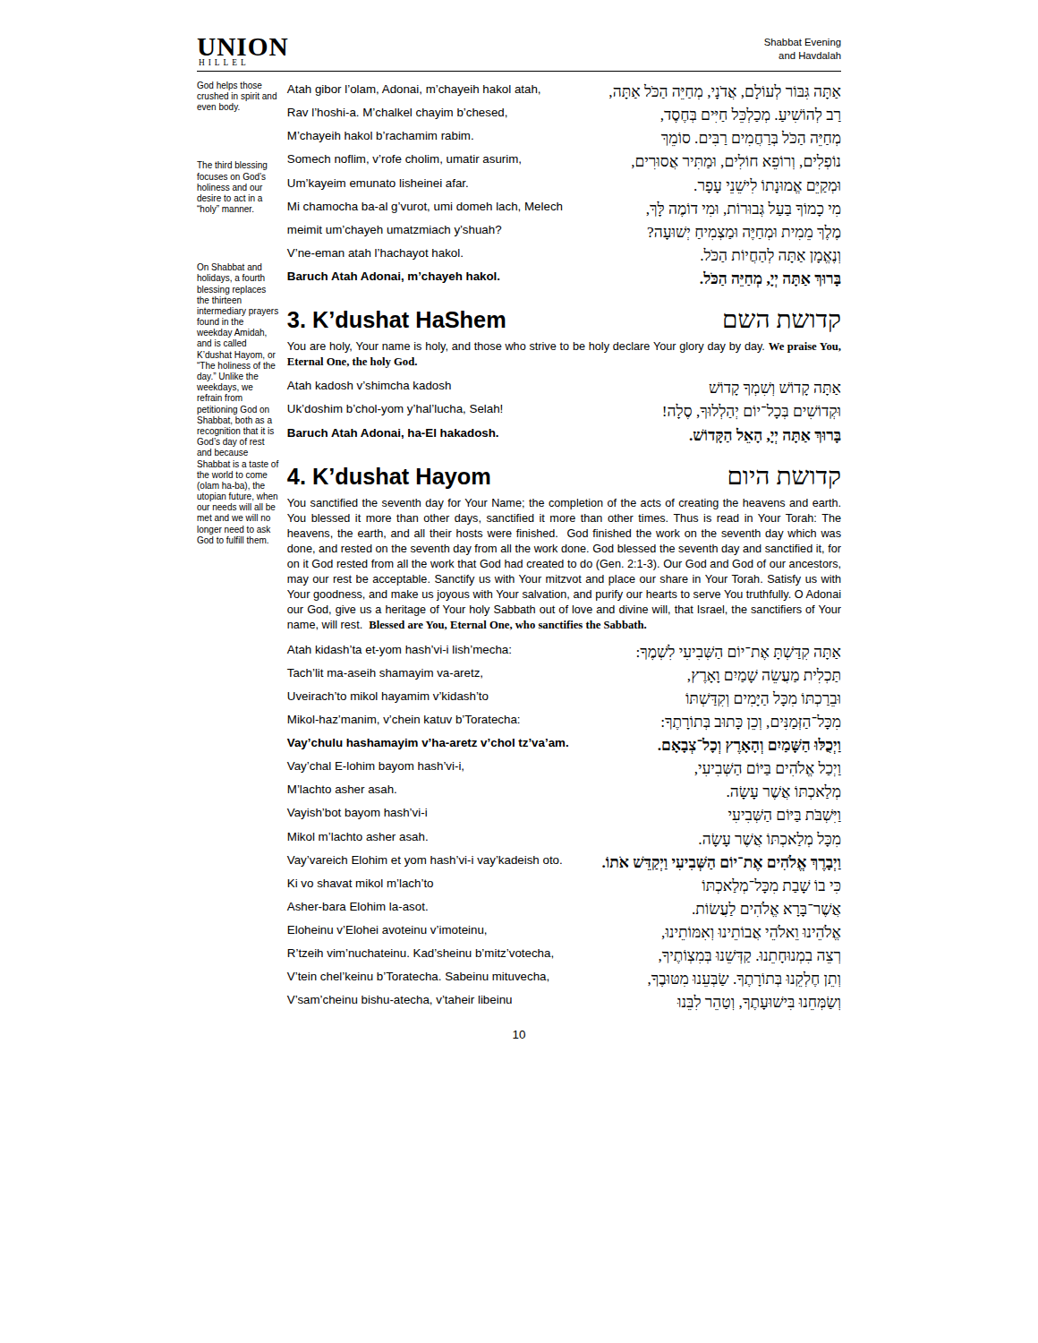UNIONHILLEL
Shabbat Evening
and Havdalah
God helps those crushed in spirit and even body.
The third blessing focuses on God’s holiness and our desire to act in a “holy” manner.
On Shabbat and holidays, a fourth blessing replaces the thirteen intermediary prayers found in the weekday Amidah, and is called K’dushat Hayom, or “The holiness of the day.” Unlike the weekdays, we refrain from petitioning God on Shabbat, both as a recognition that it is God’s day of rest and because Shabbat is a taste of the world to come (olam ha-ba), the utopian future, when our needs will all be met and we will no longer need to ask God to fulfill them.
| Atah gibor l’olam, Adonai, m’chayeih hakol atah, | אַתָּה גִּבּוֹר לְעוֹלָם, אֲדֹנָי, מְחַיֵּה הַכֹּל אַתָּה, |
| Rav l’hoshi-a. M’chalkel chayim b’chesed, | רַב לְהוֹשִׁיעַ. מְכַלְכֵּל חַיִּים בְּחֶסֶד, |
| M’chayeih hakol b’rachamim rabim. | מְחַיֵּה הַכֹּל בְּרַחֲמִים רַבִּים. סוֹמֵךְ |
| Somech noflim, v’rofe cholim, umatir asurim, | נוֹפְלִים, וְרוֹפֵא חוֹלִים, וּמַתִּיר אֲסוּרִים, |
| Um’kayeim emunato lisheinei afar. | וּמְקַיֵּם אֱמוּנָתוֹ לִישֵׁנֵי עָפָר. |
| Mi chamocha ba-al g’vurot, umi domeh lach, Melech | מִי כָמוֹךָ בַּעַל גְּבוּרוֹת, וּמִי דוֹמֶה לָּךְ, |
| meimit um’chayeh umatzmiach y’shuah? | מֶלֶךְ מֵמִית וּמְחַיֶּה וּמַצְמִיחַ יְשׁוּעָה? |
| V’ne-eman atah l’hachayot hakol. | וְנֶאֱמָן אַתָּה לְהַחֲיוֹת הַכֹּל. |
| Baruch Atah Adonai, m’chayeh hakol. | בָּרוּךְ אַתָּה יְיָ, מְחַיֵּה הַכֹּל. |
3. K’dushat HaShem
קדושת השם
You are holy, Your name is holy, and those who strive to be holy declare Your glory day by day. We praise You, Eternal One, the holy God.
| Atah kadosh v’shimcha kadosh | אַתָּה קָדוֹשׁ וְשִׁמְךָ קָדוֹשׁ |
| Uk’doshim b’chol-yom y’hal’lucha, Selah! | וּקְדוֹשִׁים בְּכָל־יוֹם יְהַלְלוּךָ, סֶלָה! |
| Baruch Atah Adonai, ha-El hakadosh. | בָּרוּךְ אַתָּה יְיָ, הָאֵל הַקָּדוֹשׁ. |
4. K’dushat Hayom
קדושת היום
You sanctified the seventh day for Your Name; the completion of the acts of creating the heavens and earth. You blessed it more than other days, sanctified it more than other times. Thus is read in Your Torah: The heavens, the earth, and all their hosts were finished. God finished the work on the seventh day which was done, and rested on the seventh day from all the work done. God blessed the seventh day and sanctified it, for on it God rested from all the work that God had created to do (Gen. 2:1-3). Our God and God of our ancestors, may our rest be acceptable. Sanctify us with Your mitzvot and place our share in Your Torah. Satisfy us with Your goodness, and make us joyous with Your salvation, and purify our hearts to serve You truthfully. O Adonai our God, give us a heritage of Your holy Sabbath out of love and divine will, that Israel, the sanctifiers of Your name, will rest. Blessed are You, Eternal One, who sanctifies the Sabbath.
| Atah kidash’ta et-yom hash’vi-i lish’mecha: | אַתָּה קִדַּשְׁתָּ אֶת־יוֹם הַשְּׁבִיעִי לִשְׁמֶךָ: |
| Tach’lit ma-aseih shamayim va-aretz, | תַּכְלִית מַעֲשֵׂה שָׁמַיִם וָאָרֶץ, |
| Uveirach’to mikol hayamim v’kidash’to | וּבֵרַכְתּוֹ מִכָּל הַיָּמִים וְקִדַּשְׁתּוֹ |
| Mikol-haz’manim, v’chein katuv b’Toratecha: | מִכָּל־הַזְּמַנִּים, וְכֵן כָּתוּב בְּתוֹרָתֶךָ: |
| Vay’chulu hashamayim v’ha-aretz v’chol tz’va’am. | וַיְכֻלּוּ הַשָּׁמַיִם וְהָאָרֶץ וְכָל־צְבָאָם. |
| Vay’chal E-lohim bayom hash’vi-i, | וַיְכַל אֱלֹהִים בַּיּוֹם הַשְּׁבִיעִי, |
| M’lachto asher asah. | מְלַאכְתּוֹ אֲשֶׁר עָשָׂה. |
| Vayish’bot bayom hash’vi-i | וַיִּשְׁבֹּת בַּיּוֹם הַשְּׁבִיעִי |
| Mikol m’lachto asher asah. | מִכָּל מְלַאכְתּוֹ אֲשֶׁר עָשָׂה. |
| Vay’vareich Elohim et yom hash’vi-i vay’kadeish oto. | וַיְבָרֶךְ אֱלֹהִים אֶת־יוֹם הַשְּׁבִיעִי וַיְקַדֵּשׁ אֹתוֹ. |
| Ki vo shavat mikol m’lach’to | כִּי בוֹ שָׁבַת מִכָּל־מְלַאכְתּוֹ |
| Asher-bara Elohim la-asot. | אֲשֶׁר־בָּרָא אֱלֹהִים לַעֲשׂוֹת. |
| Eloheinu v’Elohei avoteinu v’imoteinu, | אֱלֹהֵינוּ וֵאלֹהֵי אֲבוֹתֵינוּ וְאִמּוֹתֵינוּ, |
| R’tzeih vim’nuchateinu. Kad’sheinu b’mitz’votecha, | רְצֵה בִמְנוּחָתֵנוּ. קַדְּשֵׁנוּ בְּמִצְוֹתֶיךָ, |
| V’tein chel’keinu b’Toratecha. Sabeinu mituvecha, | וְתֵן חֶלְקֵנוּ בְּתוֹרָתֶךָ. שַׂבְּעֵנוּ מִטּוּבֶךָ, |
| V’sam’cheinu bishu-atecha, v’taheir libeinu | וְשַׂמְּחֵנוּ בִּישׁוּעָתֶךָ, וְטַהֵר לִבֵּנוּ |
10